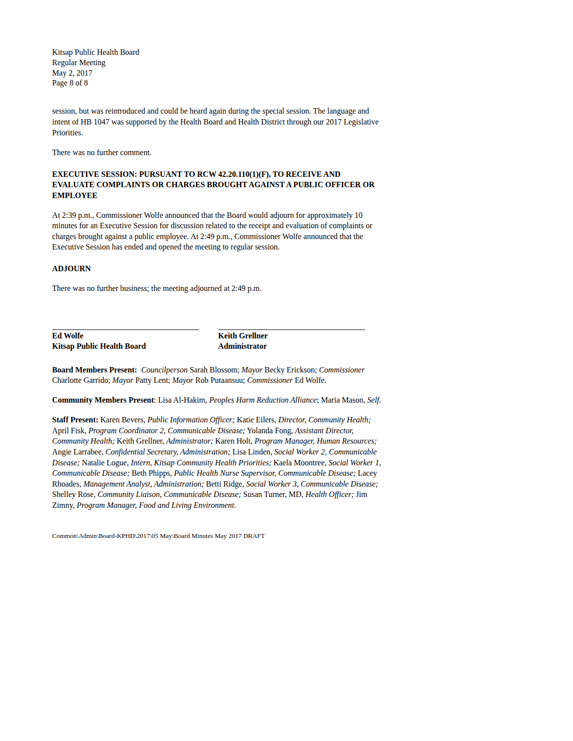Kitsap Public Health Board
Regular Meeting
May 2, 2017
Page 8 of 8
session, but was reintroduced and could be heard again during the special session. The language and intent of HB 1047 was supported by the Health Board and Health District through our 2017 Legislative Priorities.
There was no further comment.
Executive Session: Pursuant to RCW 42.20.110(1)(f), to Receive and Evaluate Complaints or Charges Brought Against a Public Officer or Employee
At 2:39 p.m., Commissioner Wolfe announced that the Board would adjourn for approximately 10 minutes for an Executive Session for discussion related to the receipt and evaluation of complaints or charges brought against a public employee. At 2:49 p.m., Commissioner Wolfe announced that the Executive Session has ended and opened the meeting to regular session.
Adjourn
There was no further business; the meeting adjourned at 2:49 p.m.
| Ed Wolfe Kitsap Public Health Board | Keith Grellner Administrator |
Board Members Present: Councilperson Sarah Blossom; Mayor Becky Erickson; Commissioner Charlotte Garrido; Mayor Patty Lent; Mayor Rob Putaansuu; Commissioner Ed Wolfe.
Community Members Present: Lisa Al-Hakim, Peoples Harm Reduction Alliance; Maria Mason, Self.
Staff Present: Karen Bevers, Public Information Officer; Katie Eilers, Director, Community Health; April Fisk, Program Coordinator 2, Communicable Disease; Yolanda Fong, Assistant Director, Community Health; Keith Grellner, Administrator; Karen Holt, Program Manager, Human Resources; Angie Larrabee, Confidential Secretary, Administration; Lisa Linden, Social Worker 2, Communicable Disease; Natalie Logue, Intern, Kitsap Community Health Priorities; Kaela Moontree, Social Worker 1, Communicable Disease; Beth Phipps, Public Health Nurse Supervisor, Communicable Disease; Lacey Rhoades, Management Analyst, Administration; Betti Ridge, Social Worker 3, Communicable Disease; Shelley Rose, Community Liaison, Communicable Disease; Susan Turner, MD, Health Officer; Jim Zimny, Program Manager, Food and Living Environment.
Common\Admin\Board-KPHD\2017\05 May\Board Minutes May 2017 DRAFT